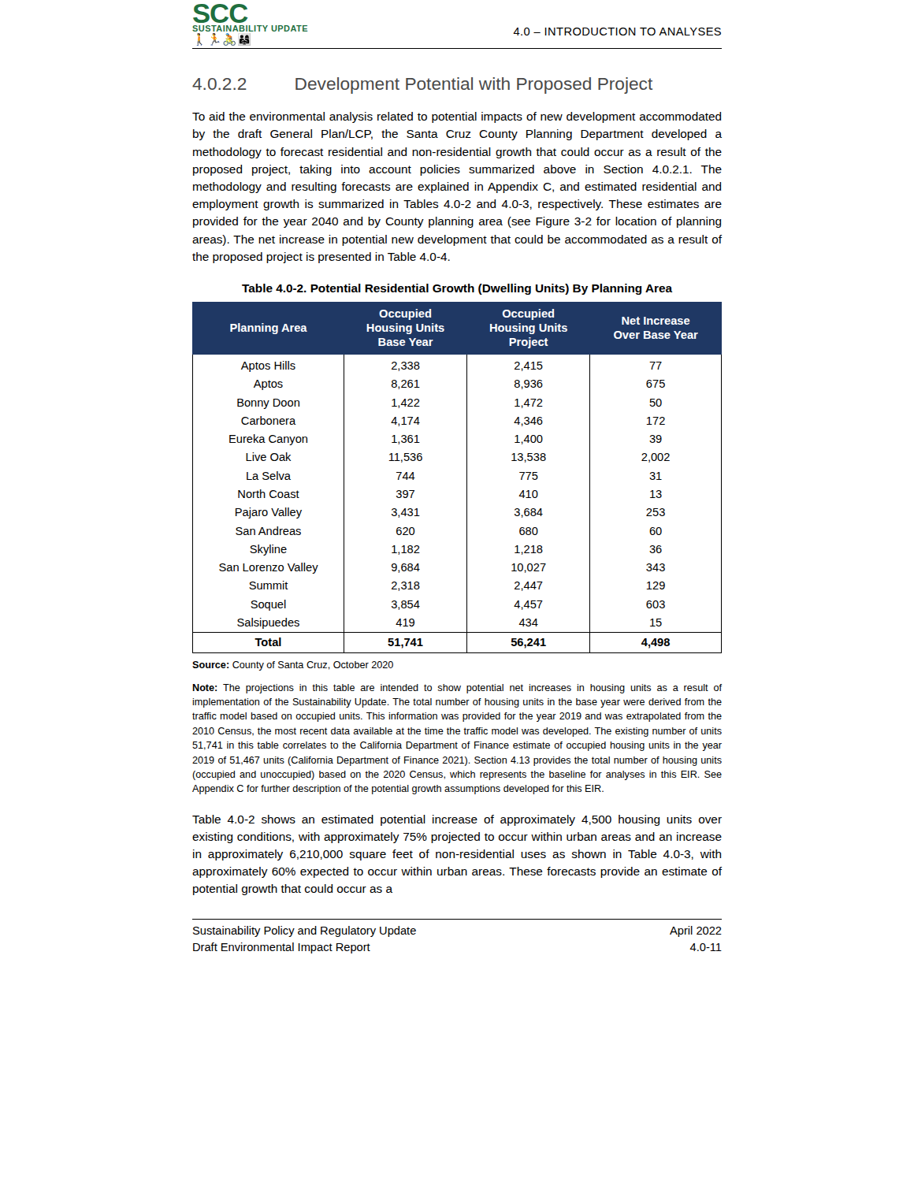SCC SUSTAINABILITY UPDATE 🚶🏃🚴👨‍👩‍👧
4.0 – INTRODUCTION TO ANALYSES
4.0.2.2 Development Potential with Proposed Project
To aid the environmental analysis related to potential impacts of new development accommodated by the draft General Plan/LCP, the Santa Cruz County Planning Department developed a methodology to forecast residential and non-residential growth that could occur as a result of the proposed project, taking into account policies summarized above in Section 4.0.2.1. The methodology and resulting forecasts are explained in Appendix C, and estimated residential and employment growth is summarized in Tables 4.0-2 and 4.0-3, respectively. These estimates are provided for the year 2040 and by County planning area (see Figure 3-2 for location of planning areas). The net increase in potential new development that could be accommodated as a result of the proposed project is presented in Table 4.0-4.
Table 4.0-2. Potential Residential Growth (Dwelling Units) By Planning Area
| Planning Area | Occupied Housing Units Base Year | Occupied Housing Units Project | Net Increase Over Base Year |
| --- | --- | --- | --- |
| Aptos Hills | 2,338 | 2,415 | 77 |
| Aptos | 8,261 | 8,936 | 675 |
| Bonny Doon | 1,422 | 1,472 | 50 |
| Carbonera | 4,174 | 4,346 | 172 |
| Eureka Canyon | 1,361 | 1,400 | 39 |
| Live Oak | 11,536 | 13,538 | 2,002 |
| La Selva | 744 | 775 | 31 |
| North Coast | 397 | 410 | 13 |
| Pajaro Valley | 3,431 | 3,684 | 253 |
| San Andreas | 620 | 680 | 60 |
| Skyline | 1,182 | 1,218 | 36 |
| San Lorenzo Valley | 9,684 | 10,027 | 343 |
| Summit | 2,318 | 2,447 | 129 |
| Soquel | 3,854 | 4,457 | 603 |
| Salsipuedes | 419 | 434 | 15 |
| Total | 51,741 | 56,241 | 4,498 |
Source: County of Santa Cruz, October 2020
Note: The projections in this table are intended to show potential net increases in housing units as a result of implementation of the Sustainability Update. The total number of housing units in the base year were derived from the traffic model based on occupied units. This information was provided for the year 2019 and was extrapolated from the 2010 Census, the most recent data available at the time the traffic model was developed. The existing number of units 51,741 in this table correlates to the California Department of Finance estimate of occupied housing units in the year 2019 of 51,467 units (California Department of Finance 2021). Section 4.13 provides the total number of housing units (occupied and unoccupied) based on the 2020 Census, which represents the baseline for analyses in this EIR. See Appendix C for further description of the potential growth assumptions developed for this EIR.
Table 4.0-2 shows an estimated potential increase of approximately 4,500 housing units over existing conditions, with approximately 75% projected to occur within urban areas and an increase in approximately 6,210,000 square feet of non-residential uses as shown in Table 4.0-3, with approximately 60% expected to occur within urban areas. These forecasts provide an estimate of potential growth that could occur as a
Sustainability Policy and Regulatory Update Draft Environmental Impact Report
April 2022 4.0-11